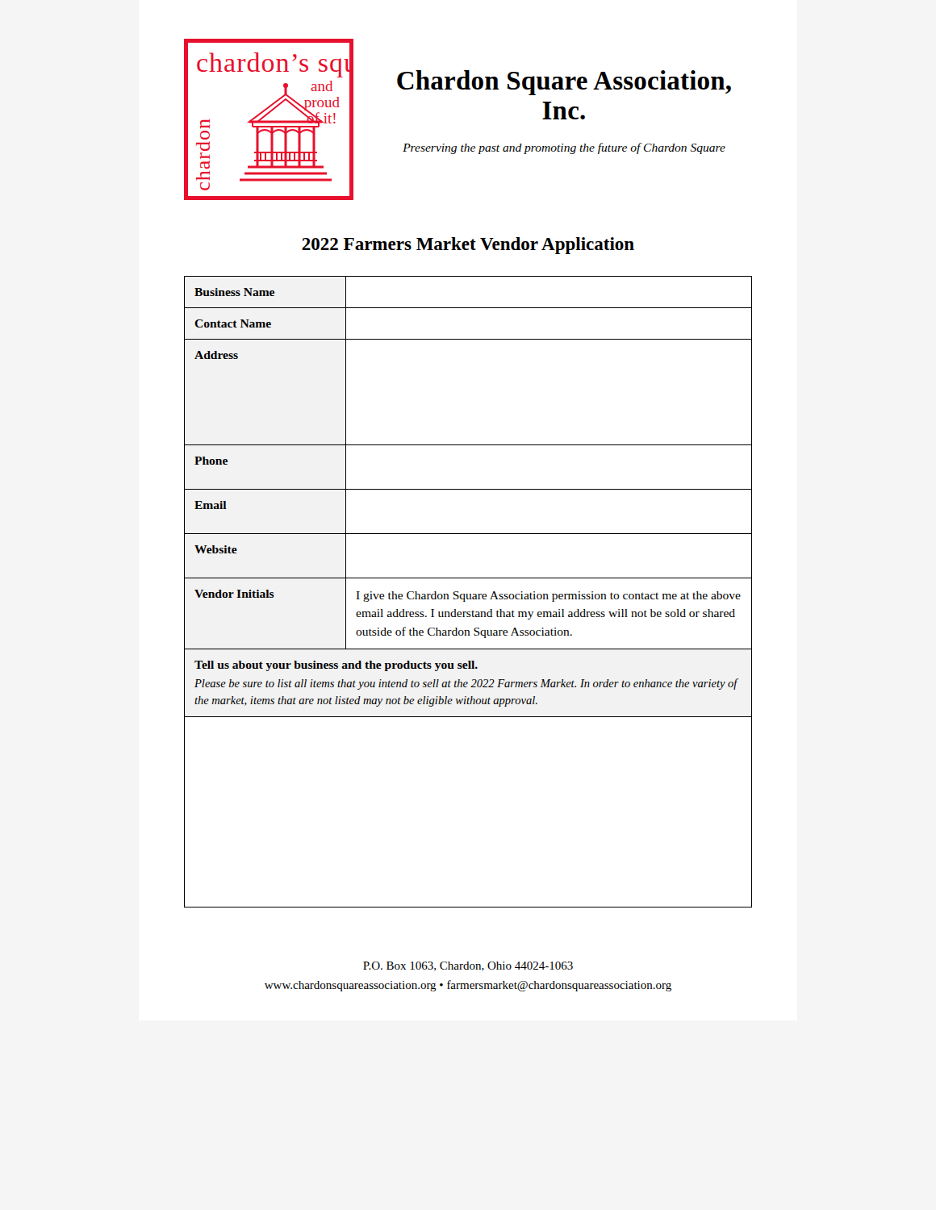chardon’s square and
proud
of it! chardon
Chardon Square Association, Inc.
Preserving the past and promoting the future of Chardon Square
2022 Farmers Market Vendor Application
| Business Name | |
| Contact Name | |
| Address | |
| Phone | |
| Email | |
| Website | |
| Vendor Initials | I give the Chardon Square Association permission to contact me at the above email address. I understand that my email address will not be sold or shared outside of the Chardon Square Association. |
| Tell us about your business and the products you sell. Please be sure to list all items that you intend to sell at the 2022 Farmers Market. In order to enhance the variety of the market, items that are not listed may not be eligible without approval. |
P.O. Box 1063, Chardon, Ohio 44024-1063
www.chardonsquareassociation.org • farmersmarket@chardonsquareassociation.org